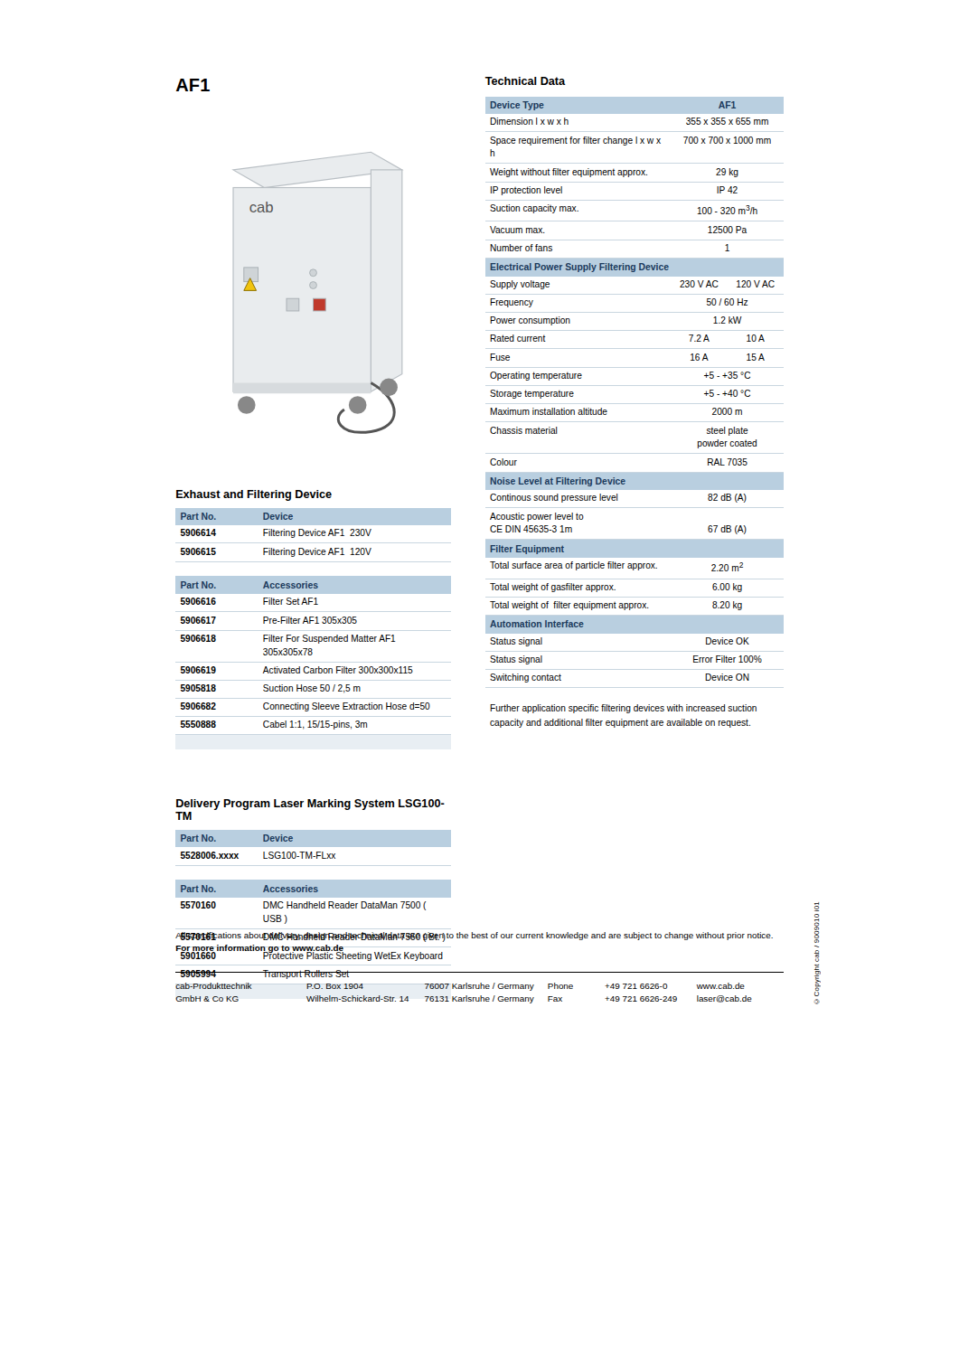AF1
Exhaust and Filtering Device
| Part No. | Device |
| --- | --- |
| 5906614 | Filtering Device AF1 230V |
| 5906615 | Filtering Device AF1 120V |
| Part No. | Accessories |
| --- | --- |
| 5906616 | Filter Set AF1 |
| 5906617 | Pre-Filter AF1 305x305 |
| 5906618 | Filter For Suspended Matter AF1 305x305x78 |
| 5906619 | Activated Carbon Filter 300x300x115 |
| 5905818 | Suction Hose 50 / 2,5 m |
| 5906682 | Connecting Sleeve Extraction Hose d=50 |
| 5550888 | Cabel 1:1, 15/15-pins, 3m |
Delivery Program Laser Marking System LSG100-TM
| Part No. | Device |
| --- | --- |
| 5528006.xxxx | LSG100-TM-FLxx |
| Part No. | Accessories |
| --- | --- |
| 5570160 | DMC Handheld Reader DataMan 7500 ( USB ) |
| 5570161 | DMC Handheld Reader DataMan 7550 ( Bt. ) |
| 5901660 | Protective Plastic Sheeting WetEx Keyboard |
| 5905994 | Transport Rollers Set |
Technical Data
| Device Type | AF1 |
| Dimension l x w x h | 355 x 355 x 655 mm |
| Space requirement for filter change l x w x h | 700 x 700 x 1000 mm |
| Weight without filter equipment approx. | 29 kg |
| IP protection level | IP 42 |
| Suction capacity max. | 100 - 320 m 3 /h |
| Vacuum max. | 12500 Pa |
| Number of fans | 1 |
| Electrical Power Supply Filtering Device |
| Supply voltage | 230 V AC | 120 V AC |
| Frequency | 50 / 60 Hz |
| Power consumption | 1.2 kW |
| Rated current | 7.2 A | 10 A |
| Fuse | 16 A | 15 A |
| Operating temperature | +5 - +35 °C |
| Storage temperature | +5 - +40 °C |
| Maximum installation altitude | 2000 m |
| Chassis material | steel plate powder coated |
| Colour | RAL 7035 |
| Noise Level at Filtering Device |
| Continous sound pressure level | 82 dB (A) |
| Acoustic power level to CE DIN 45635-3 1m | 67 dB (A) |
| Filter Equipment |
| Total surface area of particle filter approx. | 2.20 m 2 |
| Total weight of gasfilter approx. | 6.00 kg |
| Total weight of filter equipment approx. | 8.20 kg |
| Automation Interface |
| Status signal | Device OK |
| Status signal | Error Filter 100% |
| Switching contact | Device ON |
| Further application specific filtering devices with increased suction capacity and additional filter equipment are available on request. |
All specifications about delivery, design and technical data are given to the best of our current knowledge and are subject to change without prior notice. For more information go to www.cab.de
cab-Produkttechnik
GmbH & Co KG
P.O. Box 1904
Wilhelm-Schickard-Str. 14
76007 Karlsruhe / Germany
76131 Karlsruhe / Germany
Phone
Fax
+49 721 6626-0
+49 721 6626-249
www.cab.de
laser@cab.de
©Copyright cab / 9009010 i01